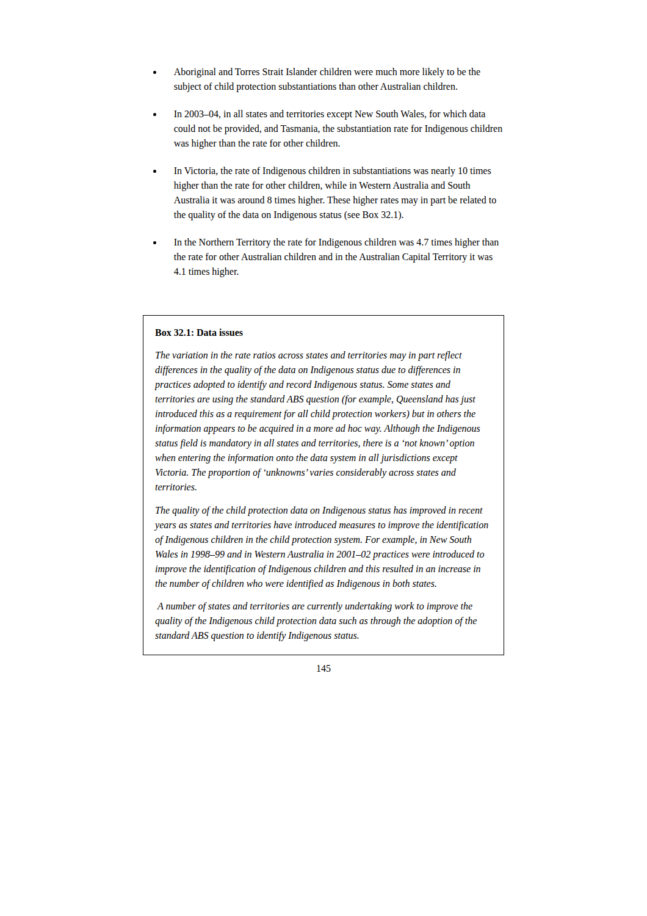Aboriginal and Torres Strait Islander children were much more likely to be the subject of child protection substantiations than other Australian children.
In 2003–04, in all states and territories except New South Wales, for which data could not be provided, and Tasmania, the substantiation rate for Indigenous children was higher than the rate for other children.
In Victoria, the rate of Indigenous children in substantiations was nearly 10 times higher than the rate for other children, while in Western Australia and South Australia it was around 8 times higher. These higher rates may in part be related to the quality of the data on Indigenous status (see Box 32.1).
In the Northern Territory the rate for Indigenous children was 4.7 times higher than the rate for other Australian children and in the Australian Capital Territory it was 4.1 times higher.
Box 32.1: Data issues
The variation in the rate ratios across states and territories may in part reflect differences in the quality of the data on Indigenous status due to differences in practices adopted to identify and record Indigenous status. Some states and territories are using the standard ABS question (for example, Queensland has just introduced this as a requirement for all child protection workers) but in others the information appears to be acquired in a more ad hoc way. Although the Indigenous status field is mandatory in all states and territories, there is a ‘not known’ option when entering the information onto the data system in all jurisdictions except Victoria. The proportion of ‘unknowns’ varies considerably across states and territories.
The quality of the child protection data on Indigenous status has improved in recent years as states and territories have introduced measures to improve the identification of Indigenous children in the child protection system. For example, in New South Wales in 1998–99 and in Western Australia in 2001–02 practices were introduced to improve the identification of Indigenous children and this resulted in an increase in the number of children who were identified as Indigenous in both states.
A number of states and territories are currently undertaking work to improve the quality of the Indigenous child protection data such as through the adoption of the standard ABS question to identify Indigenous status.
145